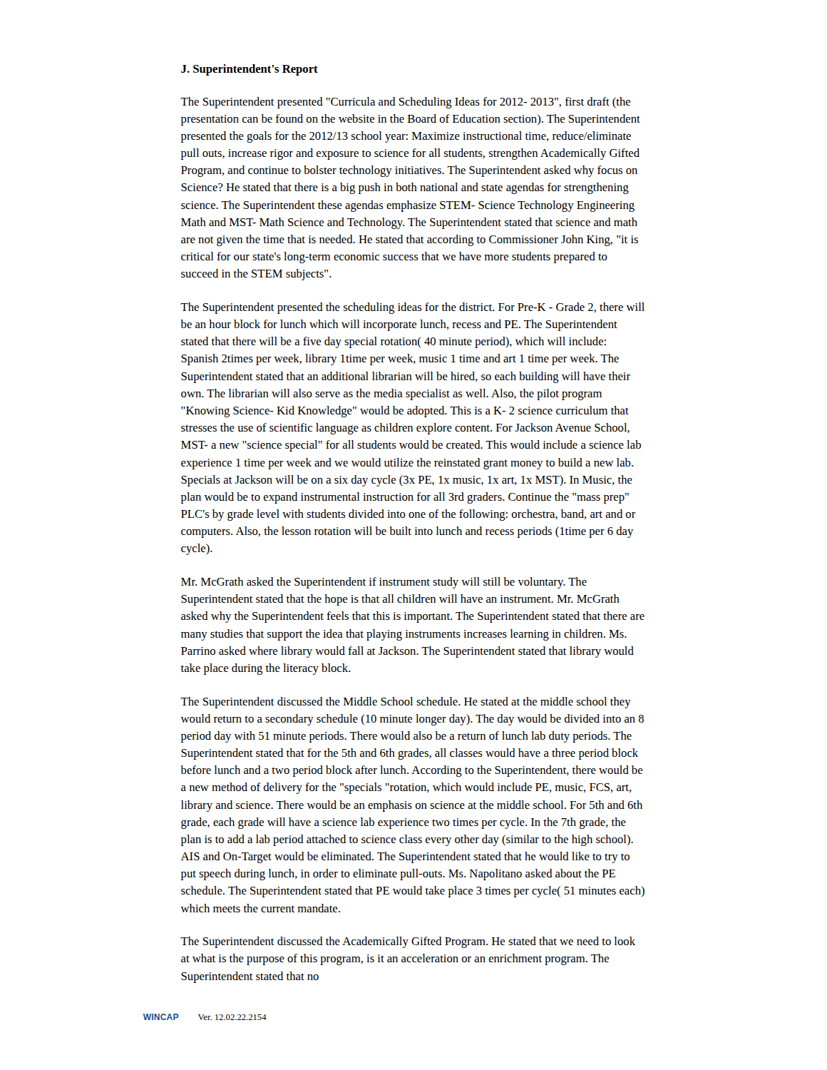J. Superintendent's Report
The Superintendent presented "Curricula and Scheduling Ideas for 2012- 2013", first draft (the presentation can be found on the website in the Board of Education section). The Superintendent presented the goals for the 2012/13 school year: Maximize instructional time, reduce/eliminate pull outs, increase rigor and exposure to science for all students, strengthen Academically Gifted Program, and continue to bolster technology initiatives. The Superintendent asked why focus on Science? He stated that there is a big push in both national and state agendas for strengthening science. The Superintendent these agendas emphasize STEM- Science Technology Engineering Math and MST- Math Science and Technology. The Superintendent stated that science and math are not given the time that is needed. He stated that according to Commissioner John King, "it is critical for our state's long-term economic success that we have more students prepared to succeed in the STEM subjects".
The Superintendent presented the scheduling ideas for the district. For Pre-K - Grade 2, there will be an hour block for lunch which will incorporate lunch, recess and PE. The Superintendent stated that there will be a five day special rotation( 40 minute period), which will include: Spanish 2times per week, library 1time per week, music 1 time and art 1 time per week. The Superintendent stated that an additional librarian will be hired, so each building will have their own. The librarian will also serve as the media specialist as well. Also, the pilot program "Knowing Science- Kid Knowledge" would be adopted. This is a K- 2 science curriculum that stresses the use of scientific language as children explore content. For Jackson Avenue School, MST- a new "science special" for all students would be created. This would include a science lab experience 1 time per week and we would utilize the reinstated grant money to build a new lab. Specials at Jackson will be on a six day cycle (3x PE, 1x music, 1x art, 1x MST). In Music, the plan would be to expand instrumental instruction for all 3rd graders. Continue the "mass prep" PLC's by grade level with students divided into one of the following: orchestra, band, art and or computers. Also, the lesson rotation will be built into lunch and recess periods (1time per 6 day cycle).
Mr. McGrath asked the Superintendent if instrument study will still be voluntary. The Superintendent stated that the hope is that all children will have an instrument. Mr. McGrath asked why the Superintendent feels that this is important. The Superintendent stated that there are many studies that support the idea that playing instruments increases learning in children. Ms. Parrino asked where library would fall at Jackson. The Superintendent stated that library would take place during the literacy block.
The Superintendent discussed the Middle School schedule. He stated at the middle school they would return to a secondary schedule (10 minute longer day). The day would be divided into an 8 period day with 51 minute periods. There would also be a return of lunch lab duty periods. The Superintendent stated that for the 5th and 6th grades, all classes would have a three period block before lunch and a two period block after lunch. According to the Superintendent, there would be a new method of delivery for the "specials "rotation, which would include PE, music, FCS, art, library and science. There would be an emphasis on science at the middle school. For 5th and 6th grade, each grade will have a science lab experience two times per cycle. In the 7th grade, the plan is to add a lab period attached to science class every other day (similar to the high school). AIS and On-Target would be eliminated. The Superintendent stated that he would like to try to put speech during lunch, in order to eliminate pull-outs. Ms. Napolitano asked about the PE schedule. The Superintendent stated that PE would take place 3 times per cycle( 51 minutes each) which meets the current mandate.
The Superintendent discussed the Academically Gifted Program. He stated that we need to look at what is the purpose of this program, is it an acceleration or an enrichment program. The Superintendent stated that no
WINCAP Ver. 12.02.22.2154